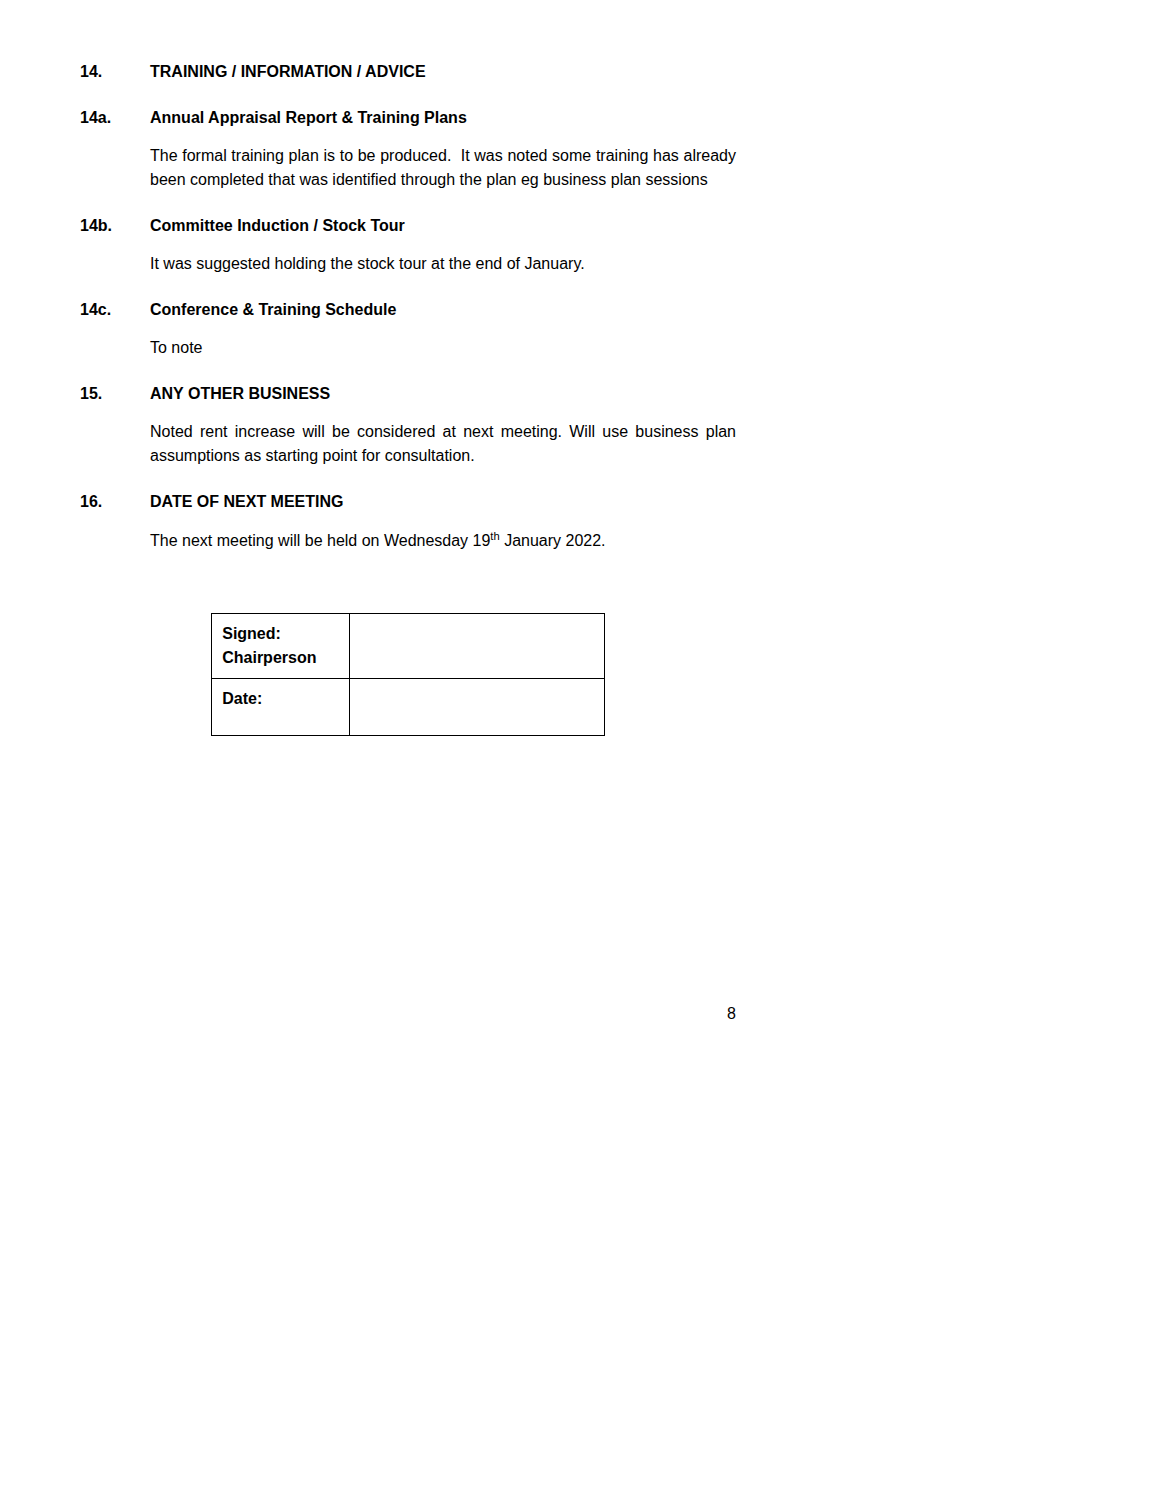14.
TRAINING / INFORMATION / ADVICE
14a.
Annual Appraisal Report & Training Plans
The formal training plan is to be produced. It was noted some training has already been completed that was identified through the plan eg business plan sessions
14b.
Committee Induction / Stock Tour
It was suggested holding the stock tour at the end of January.
14c.
Conference & Training Schedule
To note
15.
ANY OTHER BUSINESS
Noted rent increase will be considered at next meeting. Will use business plan assumptions as starting point for consultation.
16.
DATE OF NEXT MEETING
The next meeting will be held on Wednesday 19th January 2022.
| Signed: Chairperson | |
| Date: | |
8